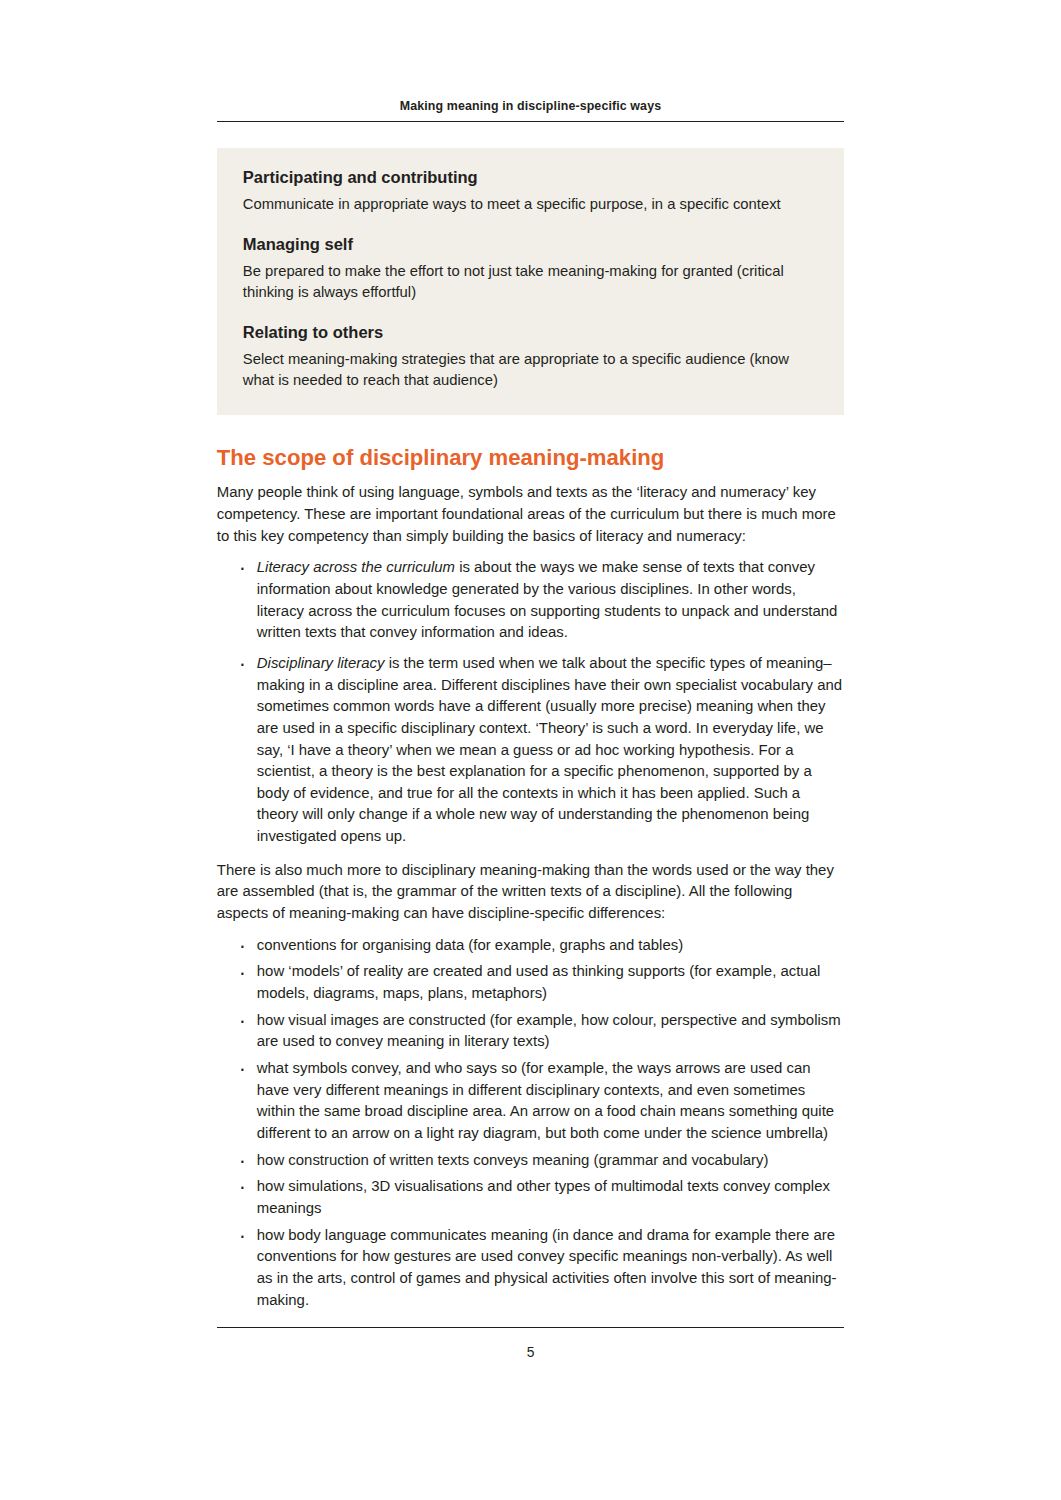Making meaning in discipline-specific ways
Participating and contributing
Communicate in appropriate ways to meet a specific purpose, in a specific context
Managing self
Be prepared to make the effort to not just take meaning-making for granted (critical thinking is always effortful)
Relating to others
Select meaning-making strategies that are appropriate to a specific audience (know what is needed to reach that audience)
The scope of disciplinary meaning-making
Many people think of using language, symbols and texts as the ‘literacy and numeracy’ key competency. These are important foundational areas of the curriculum but there is much more to this key competency than simply building the basics of literacy and numeracy:
Literacy across the curriculum is about the ways we make sense of texts that convey information about knowledge generated by the various disciplines. In other words, literacy across the curriculum focuses on supporting students to unpack and understand written texts that convey information and ideas.
Disciplinary literacy is the term used when we talk about the specific types of meaning–making in a discipline area. Different disciplines have their own specialist vocabulary and sometimes common words have a different (usually more precise) meaning when they are used in a specific disciplinary context. ‘Theory’ is such a word. In everyday life, we say, ‘I have a theory’ when we mean a guess or ad hoc working hypothesis. For a scientist, a theory is the best explanation for a specific phenomenon, supported by a body of evidence, and true for all the contexts in which it has been applied. Such a theory will only change if a whole new way of understanding the phenomenon being investigated opens up.
There is also much more to disciplinary meaning-making than the words used or the way they are assembled (that is, the grammar of the written texts of a discipline). All the following aspects of meaning-making can have discipline-specific differences:
conventions for organising data (for example, graphs and tables)
how ‘models’ of reality are created and used as thinking supports (for example, actual models, diagrams, maps, plans, metaphors)
how visual images are constructed (for example, how colour, perspective and symbolism are used to convey meaning in literary texts)
what symbols convey, and who says so (for example, the ways arrows are used can have very different meanings in different disciplinary contexts, and even sometimes within the same broad discipline area. An arrow on a food chain means something quite different to an arrow on a light ray diagram, but both come under the science umbrella)
how construction of written texts conveys meaning (grammar and vocabulary)
how simulations, 3D visualisations and other types of multimodal texts convey complex meanings
how body language communicates meaning (in dance and drama for example there are conventions for how gestures are used convey specific meanings non-verbally). As well as in the arts, control of games and physical activities often involve this sort of meaning-making.
5